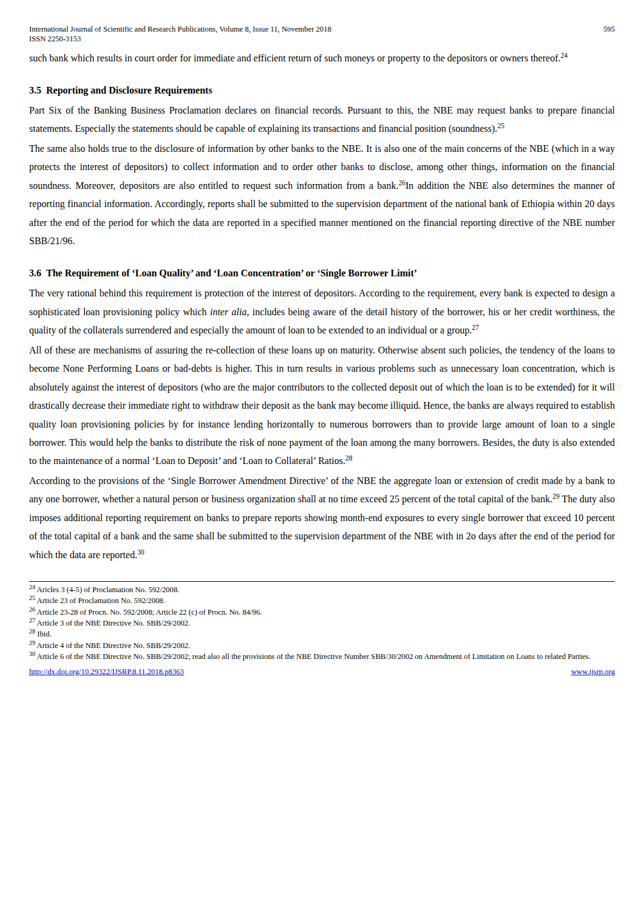International Journal of Scientific and Research Publications, Volume 8, Issue 11, November 2018 595
ISSN 2250-3153
such bank which results in court order for immediate and efficient return of such moneys or property to the depositors or owners thereof.24
3.5 Reporting and Disclosure Requirements
Part Six of the Banking Business Proclamation declares on financial records. Pursuant to this, the NBE may request banks to prepare financial statements. Especially the statements should be capable of explaining its transactions and financial position (soundness).25
The same also holds true to the disclosure of information by other banks to the NBE. It is also one of the main concerns of the NBE (which in a way protects the interest of depositors) to collect information and to order other banks to disclose, among other things, information on the financial soundness. Moreover, depositors are also entitled to request such information from a bank.26In addition the NBE also determines the manner of reporting financial information. Accordingly, reports shall be submitted to the supervision department of the national bank of Ethiopia within 20 days after the end of the period for which the data are reported in a specified manner mentioned on the financial reporting directive of the NBE number SBB/21/96.
3.6 The Requirement of ‘Loan Quality’ and ‘Loan Concentration’ or ‘Single Borrower Limit’
The very rational behind this requirement is protection of the interest of depositors. According to the requirement, every bank is expected to design a sophisticated loan provisioning policy which inter alia, includes being aware of the detail history of the borrower, his or her credit worthiness, the quality of the collaterals surrendered and especially the amount of loan to be extended to an individual or a group.27
All of these are mechanisms of assuring the re-collection of these loans up on maturity. Otherwise absent such policies, the tendency of the loans to become None Performing Loans or bad-debts is higher. This in turn results in various problems such as unnecessary loan concentration, which is absolutely against the interest of depositors (who are the major contributors to the collected deposit out of which the loan is to be extended) for it will drastically decrease their immediate right to withdraw their deposit as the bank may become illiquid. Hence, the banks are always required to establish quality loan provisioning policies by for instance lending horizontally to numerous borrowers than to provide large amount of loan to a single borrower. This would help the banks to distribute the risk of none payment of the loan among the many borrowers. Besides, the duty is also extended to the maintenance of a normal ‘Loan to Deposit’ and ‘Loan to Collateral’ Ratios.28
According to the provisions of the ‘Single Borrower Amendment Directive’ of the NBE the aggregate loan or extension of credit made by a bank to any one borrower, whether a natural person or business organization shall at no time exceed 25 percent of the total capital of the bank.29 The duty also imposes additional reporting requirement on banks to prepare reports showing month-end exposures to every single borrower that exceed 10 percent of the total capital of a bank and the same shall be submitted to the supervision department of the NBE with in 2o days after the end of the period for which the data are reported.30
24 Aricles 3 (4-5) of Proclamation No. 592/2008.
25 Article 23 of Proclamation No. 592/2008.
26 Article 23-28 of Procn. No. 592/2008; Article 22 (c) of Procn. No. 84/96.
27 Article 3 of the NBE Directive No. SBB/29/2002.
28 Ibid.
29 Article 4 of the NBE Directive No. SBB/29/2002.
30 Article 6 of the NBE Directive No. SBB/29/2002; read also all the provisions of the NBE Directive Number SBB/30/2002 on Amendment of Limitation on Loans to related Parties.
http://dx.doi.org/10.29322/IJSRP.8.11.2018.p8363 www.ijsrp.org